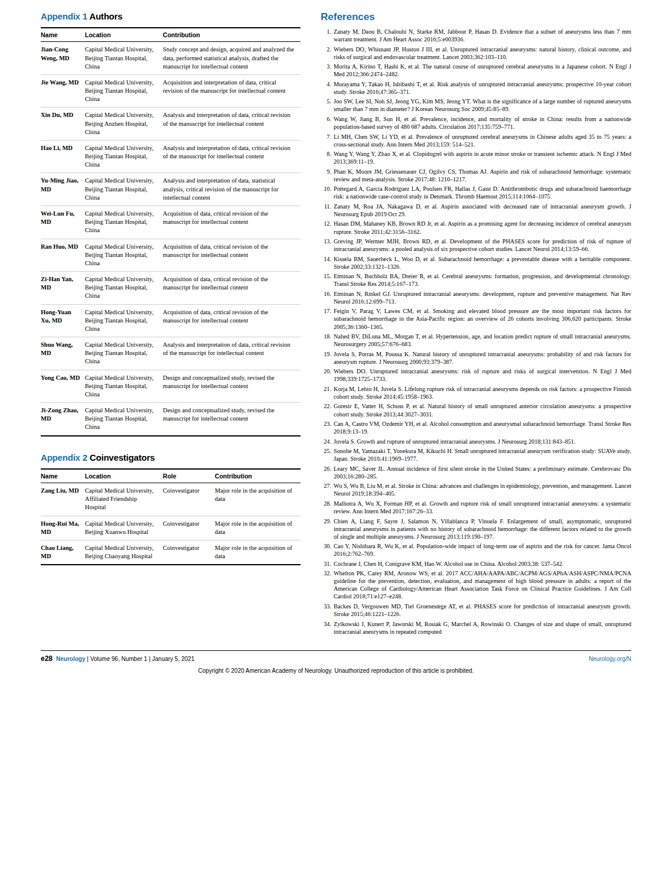Appendix 1 Authors
| Name | Location | Contribution |
| --- | --- | --- |
| Jian-Cong Weng, MD | Capital Medical University, Beijing Tiantan Hospital, China | Study concept and design, acquired and analyzed the data, performed statistical analysis, drafted the manuscript for intellectual content |
| Jie Wang, MD | Capital Medical University, Beijing Tiantan Hospital, China | Acquisition and interpretation of data, critical revision of the manuscript for intellectual content |
| Xin Du, MD | Capital Medical University, Beijing Anzhen Hospital, China | Analysis and interpretation of data, critical revision of the manuscript for intellectual content |
| Hao Li, MD | Capital Medical University, Beijing Tiantan Hospital, China | Analysis and interpretation of data, critical revision of the manuscript for intellectual content |
| Yu-Ming Jiao, MD | Capital Medical University, Beijing Tiantan Hospital, China | Analysis and interpretation of data, statistical analysis, critical revision of the manuscript for intellectual content |
| Wei-Lun Fu, MD | Capital Medical University, Beijing Tiantan Hospital, China | Acquisition of data, critical revision of the manuscript for intellectual content |
| Ran Huo, MD | Capital Medical University, Beijing Tiantan Hospital, China | Acquisition of data, critical revision of the manuscript for intellectual content |
| Zi-Han Yan, MD | Capital Medical University, Beijing Tiantan Hospital, China | Acquisition of data, critical revision of the manuscript for intellectual content |
| Hong-Yuan Xu, MD | Capital Medical University, Beijing Tiantan Hospital, China | Acquisition of data, critical revision of the manuscript for intellectual content |
| Shuo Wang, MD | Capital Medical University, Beijing Tiantan Hospital, China | Analysis and interpretation of data, critical revision of the manuscript for intellectual content |
| Yong Cao, MD | Capital Medical University, Beijing Tiantan Hospital, China | Design and conceptualized study, revised the manuscript for intellectual content |
| Ji-Zong Zhao, MD | Capital Medical University, Beijing Tiantan Hospital, China | Design and conceptualized study, revised the manuscript for intellectual content |
Appendix 2 Coinvestigators
| Name | Location | Role | Contribution |
| --- | --- | --- | --- |
| Zang Liu, MD | Capital Medical University, Affiliated Friendship Hospital | Coinvestigator | Major role in the acquisition of data |
| Hong-Rui Ma, MD | Capital Medical University, Beijing Xuanwu Hospital | Coinvestigator | Major role in the acquisition of data |
| Chao Liang, MD | Capital Medical University, Beijing Chaoyang Hospital | Coinvestigator | Major role in the acquisition of data |
References
Zanaty M, Daou B, Chalouhi N, Starke RM, Jabbour P, Hasan D. Evidence that a subset of aneurysms less than 7 mm warrant treatment. J Am Heart Assoc 2016;5:e003936.
Wiebers DO, Whisnant JP, Huston J III, et al. Unruptured intracranial aneurysms: natural history, clinical outcome, and risks of surgical and endovascular treatment. Lancet 2003;362:103–110.
Morita A, Kirino T, Hashi K, et al. The natural course of unruptured cerebral aneurysms in a Japanese cohort. N Engl J Med 2012;366:2474–2482.
Murayama Y, Takao H, Ishibashi T, et al. Risk analysis of unruptured intracranial aneurysms: prospective 10-year cohort study. Stroke 2016;47:365–371.
Joo SW, Lee SI, Noh SJ, Jeong YG, Kim MS, Jeong YT. What is the significance of a large number of ruptured aneurysms smaller than 7 mm in diameter? J Korean Neurosurg Soc 2009;45:85–89.
Wang W, Jiang B, Sun H, et al. Prevalence, incidence, and mortality of stroke in China: results from a nationwide population-based survey of 480 687 adults. Circulation 2017;135:759–771.
Li MH, Chen SW, Li YD, et al. Prevalence of unruptured cerebral aneurysms in Chinese adults aged 35 to 75 years: a cross-sectional study. Ann Intern Med 2013;159: 514–521.
Wang Y, Wang Y, Zhao X, et al. Clopidogrel with aspirin in acute minor stroke or transient ischemic attack. N Engl J Med 2013;369:11–19.
Phan K, Moore JM, Griessenauer CJ, Ogilvy CS, Thomas AJ. Aspirin and risk of subarachnoid hemorrhage: systematic review and meta-analysis. Stroke 2017;48: 1210–1217.
Pottegard A, Garcia Rodriguez LA, Poulsen FR, Hallas J, Gaist D. Antithrombotic drugs and subarachnoid haemorrhage risk: a nationwide case-control study in Denmark. Thromb Haemost 2015;114:1064–1075.
Zanaty M, Roa JA, Nakagawa D, et al. Aspirin associated with decreased rate of intracranial aneurysm growth. J Neurosurg Epub 2019 Oct 29.
Hasan DM, Mahaney KB, Brown RD Jr, et al. Aspirin as a promising agent for decreasing incidence of cerebral aneurysm rupture. Stroke 2011;42:3156–3162.
Greving JP, Wermer MJH, Brown RD, et al. Development of the PHASES score for prediction of risk of rupture of intracranial aneurysms: a pooled analysis of six prospective cohort studies. Lancet Neurol 2014;13:59–66.
Kissela BM, Sauerbeck L, Woo D, et al. Subarachnoid hemorrhage: a preventable disease with a heritable component. Stroke 2002;33:1321–1326.
Etminan N, Buchholz BA, Dreier R, et al. Cerebral aneurysms: formation, progression, and developmental chronology. Transl Stroke Res 2014;5:167–173.
Etminan N, Rinkel GJ. Unruptured intracranial aneurysms: development, rupture and preventive management. Nat Rev Neurol 2016;12:699–713.
Feigin V, Parag V, Lawes CM, et al. Smoking and elevated blood pressure are the most important risk factors for subarachnoid hemorrhage in the Asia-Pacific region: an overview of 26 cohorts involving 306,620 participants. Stroke 2005;36:1360–1365.
Nahed BV, DiLuna ML, Morgan T, et al. Hypertension, age, and location predict rupture of small intracranial aneurysms. Neurosurgery 2005;57:676–683.
Juvela S, Porras M, Poussa K. Natural history of unruptured intracranial aneurysms: probability of and risk factors for aneurysm rupture. J Neurosurg 2000;93:379–387.
Wiebers DO. Unruptured intracranial aneurysms: risk of rupture and risks of surgical intervention. N Engl J Med 1998;339:1725–1733.
Korja M, Lehto H, Juvela S. Lifelong rupture risk of intracranial aneurysms depends on risk factors: a prospective Finnish cohort study. Stroke 2014;45:1958–1963.
Guresir E, Vatter H, Schuss P, et al. Natural history of small unruptured anterior circulation aneurysms: a prospective cohort study. Stroke 2013;44:3027–3031.
Can A, Castro VM, Ozdemir YH, et al. Alcohol consumption and aneurysmal subarachnoid hemorrhage. Transl Stroke Res 2018;9:13–19.
Juvela S. Growth and rupture of unruptured intracranial aneurysms. J Neurosurg 2018;131:843–851.
Sonobe M, Yamazaki T, Yonekura M, Kikuchi H. Small unruptured intracranial aneurysm verification study: SUAVe study, Japan. Stroke 2010;41:1969–1977.
Leary MC, Saver JL. Annual incidence of first silent stroke in the United States: a preliminary estimate. Cerebrovasc Dis 2003;16:280–285.
Wu S, Wu B, Liu M, et al. Stroke in China: advances and challenges in epidemiology, prevention, and management. Lancet Neurol 2019;18:394–405.
Malhotra A, Wu X, Forman HP, et al. Growth and rupture risk of small unruptured intracranial aneurysms: a systematic review. Ann Intern Med 2017;167:26–33.
Chien A, Liang F, Sayre J, Salamon N, Villablanca P, Vinuela F. Enlargement of small, asymptomatic, unruptured intracranial aneurysms in patients with no history of subarachnoid hemorrhage: the different factors related to the growth of single and multiple aneurysms. J Neurosurg 2013;119:190–197.
Cao Y, Nishihara R, Wu K, et al. Population-wide impact of long-term use of aspirin and the risk for cancer. Jama Oncol 2016;2:762–769.
Cochrane J, Chen H, Conigrave KM, Hao W. Alcohol use in China. Alcohol 2003;38: 537–542.
Whelton PK, Carey RM, Aronow WS, et al. 2017 ACC/AHA/AAPA/ABC/ACPM/AGS/APhA/ASH/ASPC/NMA/PCNA guideline for the prevention, detection, evaluation, and management of high blood pressure in adults: a report of the American College of Cardiology/American Heart Association Task Force on Clinical Practice Guidelines. J Am Coll Cardiol 2018;71:e127–e248.
Backes D, Vergouwen MD, Tiel Groenestege AT, et al. PHASES score for prediction of intracranial aneurysm growth. Stroke 2015;46:1221–1226.
Zylkowski J, Kunert P, Jaworski M, Rosiak G, Marchel A, Rowinski O. Changes of size and shape of small, unruptured intracranial aneurysms in repeated computed
e28 Neurology | Volume 96, Number 1 | January 5, 2021
Neurology.org/N
Copyright © 2020 American Academy of Neurology. Unauthorized reproduction of this article is prohibited.